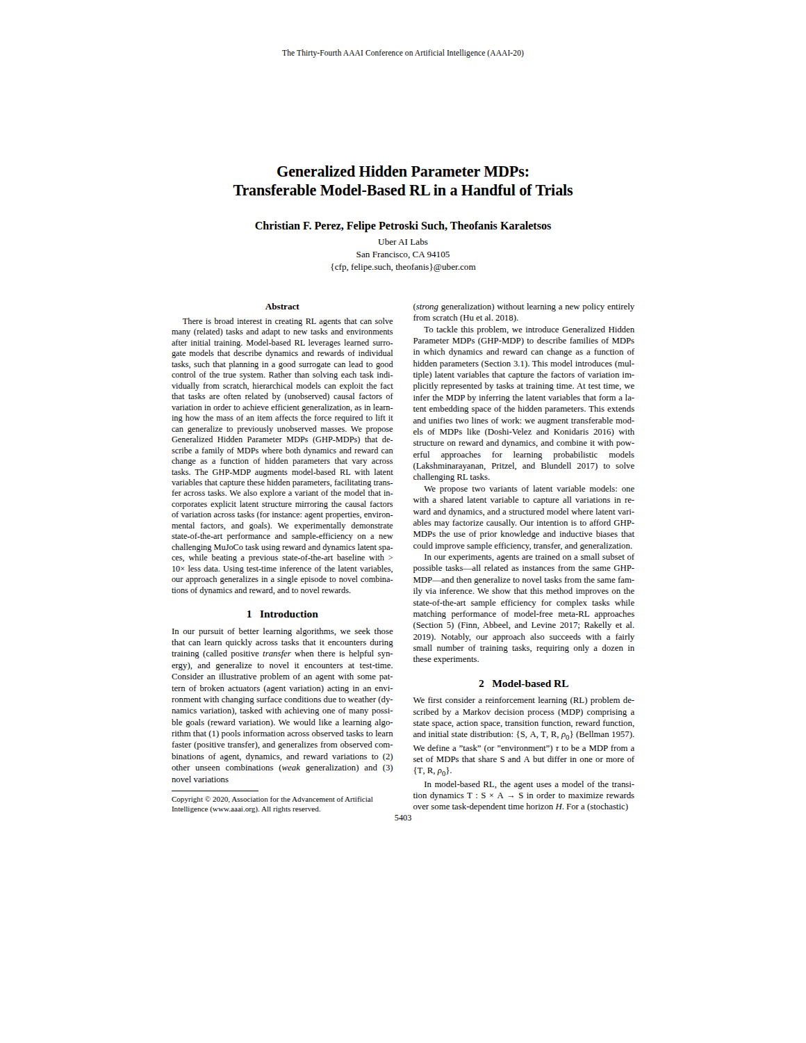The Thirty-Fourth AAAI Conference on Artificial Intelligence (AAAI-20)
Generalized Hidden Parameter MDPs:
Transferable Model-Based RL in a Handful of Trials
Christian F. Perez, Felipe Petroski Such, Theofanis Karaletsos
Uber AI Labs
San Francisco, CA 94105
{cfp, felipe.such, theofanis}@uber.com
Abstract
There is broad interest in creating RL agents that can solve many (related) tasks and adapt to new tasks and environments after initial training. Model-based RL leverages learned surrogate models that describe dynamics and rewards of individual tasks, such that planning in a good surrogate can lead to good control of the true system. Rather than solving each task individually from scratch, hierarchical models can exploit the fact that tasks are often related by (unobserved) causal factors of variation in order to achieve efficient generalization, as in learning how the mass of an item affects the force required to lift it can generalize to previously unobserved masses. We propose Generalized Hidden Parameter MDPs (GHP-MDPs) that describe a family of MDPs where both dynamics and reward can change as a function of hidden parameters that vary across tasks. The GHP-MDP augments model-based RL with latent variables that capture these hidden parameters, facilitating transfer across tasks. We also explore a variant of the model that incorporates explicit latent structure mirroring the causal factors of variation across tasks (for instance: agent properties, environmental factors, and goals). We experimentally demonstrate state-of-the-art performance and sample-efficiency on a new challenging MuJoCo task using reward and dynamics latent spaces, while beating a previous state-of-the-art baseline with > 10× less data. Using test-time inference of the latent variables, our approach generalizes in a single episode to novel combinations of dynamics and reward, and to novel rewards.
1 Introduction
In our pursuit of better learning algorithms, we seek those that can learn quickly across tasks that it encounters during training (called positive transfer when there is helpful synergy), and generalize to novel it encounters at test-time. Consider an illustrative problem of an agent with some pattern of broken actuators (agent variation) acting in an environment with changing surface conditions due to weather (dynamics variation), tasked with achieving one of many possible goals (reward variation). We would like a learning algorithm that (1) pools information across observed tasks to learn faster (positive transfer), and generalizes from observed combinations of agent, dynamics, and reward variations to (2) other unseen combinations (weak generalization) and (3) novel variations
Copyright © 2020, Association for the Advancement of Artificial Intelligence (www.aaai.org). All rights reserved.
(strong generalization) without learning a new policy entirely from scratch (Hu et al. 2018).
To tackle this problem, we introduce Generalized Hidden Parameter MDPs (GHP-MDP) to describe families of MDPs in which dynamics and reward can change as a function of hidden parameters (Section 3.1). This model introduces (multiple) latent variables that capture the factors of variation implicitly represented by tasks at training time. At test time, we infer the MDP by inferring the latent variables that form a latent embedding space of the hidden parameters. This extends and unifies two lines of work: we augment transferable models of MDPs like (Doshi-Velez and Konidaris 2016) with structure on reward and dynamics, and combine it with powerful approaches for learning probabilistic models (Lakshminarayanan, Pritzel, and Blundell 2017) to solve challenging RL tasks.
We propose two variants of latent variable models: one with a shared latent variable to capture all variations in reward and dynamics, and a structured model where latent variables may factorize causally. Our intention is to afford GHP-MDPs the use of prior knowledge and inductive biases that could improve sample efficiency, transfer, and generalization.
In our experiments, agents are trained on a small subset of possible tasks—all related as instances from the same GHP-MDP—and then generalize to novel tasks from the same family via inference. We show that this method improves on the state-of-the-art sample efficiency for complex tasks while matching performance of model-free meta-RL approaches (Section 5) (Finn, Abbeel, and Levine 2017; Rakelly et al. 2019). Notably, our approach also succeeds with a fairly small number of training tasks, requiring only a dozen in these experiments.
2 Model-based RL
We first consider a reinforcement learning (RL) problem described by a Markov decision process (MDP) comprising a state space, action space, transition function, reward function, and initial state distribution: {S, A, T, R, ρ0} (Bellman 1957). We define a ”task” (or ”environment”) τ to be a MDP from a set of MDPs that share S and A but differ in one or more of {T, R, ρ0}.
In model-based RL, the agent uses a model of the transition dynamics T : S × A → S in order to maximize rewards over some task-dependent time horizon H. For a (stochastic)
5403